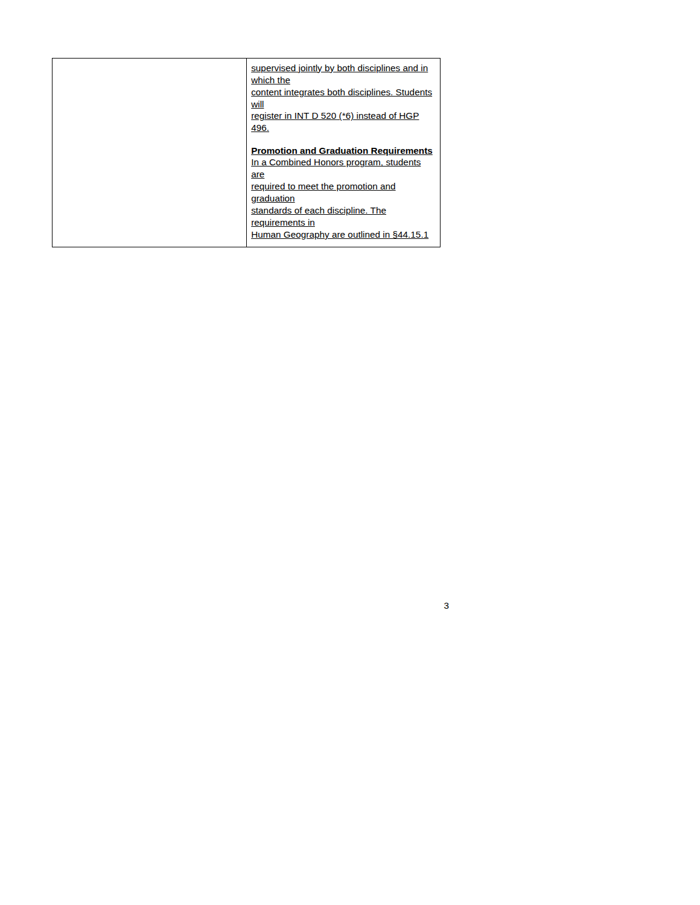| | supervised jointly by both disciplines and in which the content integrates both disciplines. Students will register in INT D 520 (*6) instead of HGP 496. Promotion and Graduation Requirements In a Combined Honors program, students are required to meet the promotion and graduation standards of each discipline. The requirements in Human Geography are outlined in §44.15.1 |
3